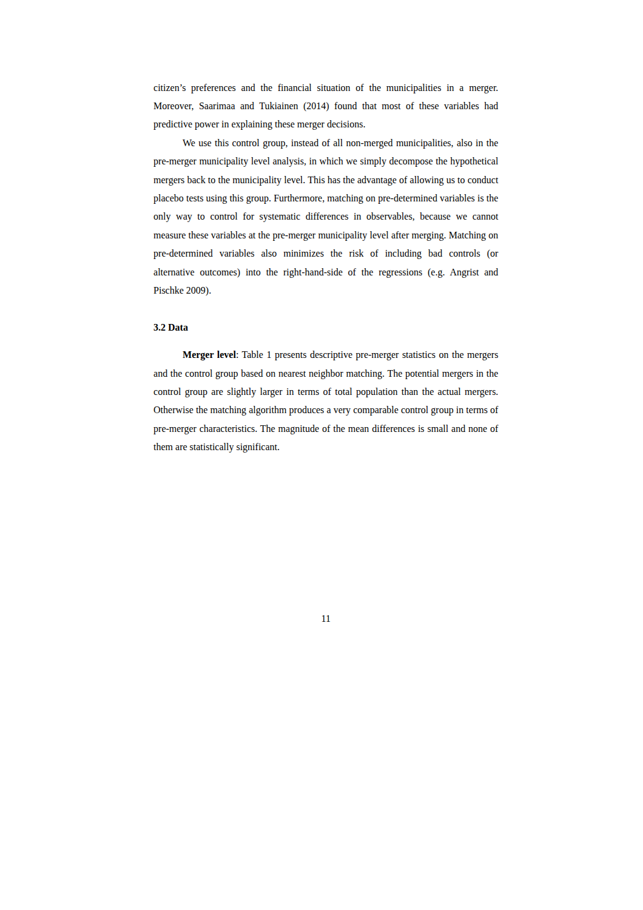citizen’s preferences and the financial situation of the municipalities in a merger. Moreover, Saarimaa and Tukiainen (2014) found that most of these variables had predictive power in explaining these merger decisions.
We use this control group, instead of all non-merged municipalities, also in the pre-merger municipality level analysis, in which we simply decompose the hypothetical mergers back to the municipality level. This has the advantage of allowing us to conduct placebo tests using this group. Furthermore, matching on pre-determined variables is the only way to control for systematic differences in observables, because we cannot measure these variables at the pre-merger municipality level after merging. Matching on pre-determined variables also minimizes the risk of including bad controls (or alternative outcomes) into the right-hand-side of the regressions (e.g. Angrist and Pischke 2009).
3.2 Data
Merger level: Table 1 presents descriptive pre-merger statistics on the mergers and the control group based on nearest neighbor matching. The potential mergers in the control group are slightly larger in terms of total population than the actual mergers. Otherwise the matching algorithm produces a very comparable control group in terms of pre-merger characteristics. The magnitude of the mean differences is small and none of them are statistically significant.
11